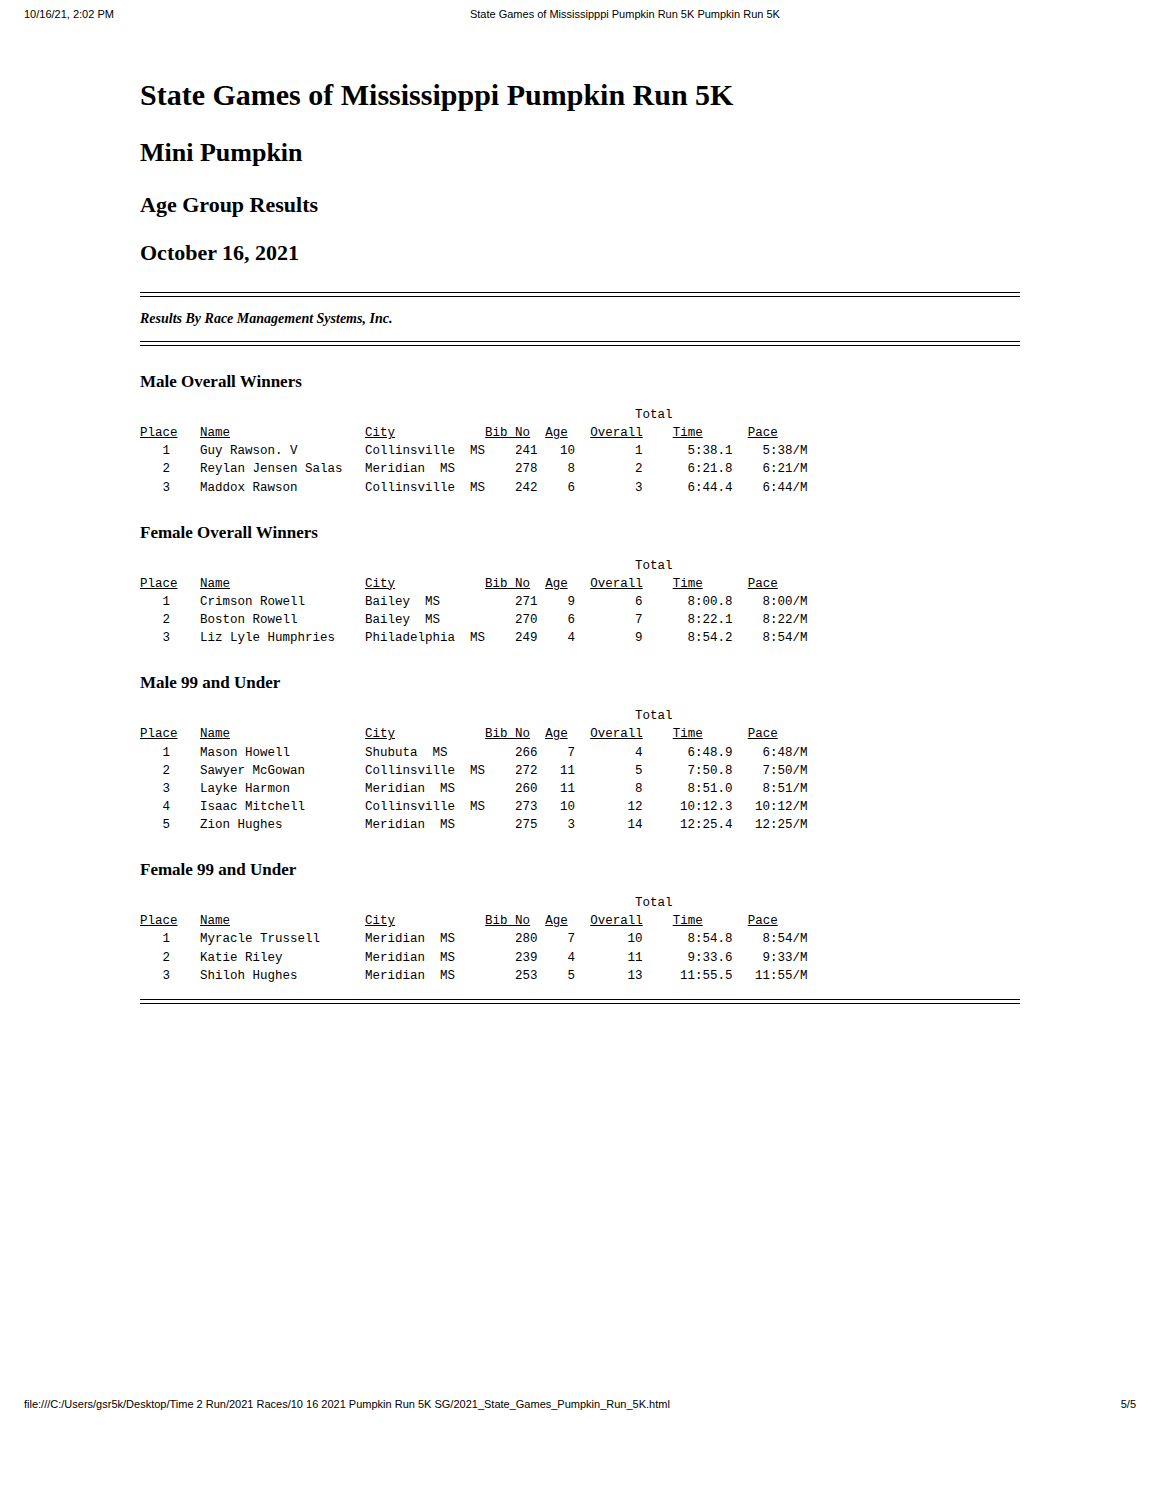10/16/21, 2:02 PM
State Games of Mississipppi Pumpkin Run 5K Pumpkin Run 5K
State Games of Mississipppi Pumpkin Run 5K
Mini Pumpkin
Age Group Results
October 16, 2021
Results By Race Management Systems, Inc.
Male Overall Winners
                                                                  Total
Place   Name                  City            Bib No  Age   Overall    Time      Pace
   1    Guy Rawson. V         Collinsville  MS    241   10        1      5:38.1    5:38/M
   2    Reylan Jensen Salas   Meridian  MS        278    8        2      6:21.8    6:21/M
   3    Maddox Rawson         Collinsville  MS    242    6        3      6:44.4    6:44/M
Female Overall Winners
                                                                  Total
Place   Name                  City            Bib No  Age   Overall    Time      Pace
   1    Crimson Rowell        Bailey  MS          271    9        6      8:00.8    8:00/M
   2    Boston Rowell         Bailey  MS          270    6        7      8:22.1    8:22/M
   3    Liz Lyle Humphries    Philadelphia  MS    249    4        9      8:54.2    8:54/M
Male 99 and Under
                                                                  Total
Place   Name                  City            Bib No  Age   Overall    Time      Pace
   1    Mason Howell          Shubuta  MS         266    7        4      6:48.9    6:48/M
   2    Sawyer McGowan        Collinsville  MS    272   11        5      7:50.8    7:50/M
   3    Layke Harmon          Meridian  MS        260   11        8      8:51.0    8:51/M
   4    Isaac Mitchell        Collinsville  MS    273   10       12     10:12.3   10:12/M
   5    Zion Hughes           Meridian  MS        275    3       14     12:25.4   12:25/M
Female 99 and Under
                                                                  Total
Place   Name                  City            Bib No  Age   Overall    Time      Pace
   1    Myracle Trussell      Meridian  MS        280    7       10      8:54.8    8:54/M
   2    Katie Riley           Meridian  MS        239    4       11      9:33.6    9:33/M
   3    Shiloh Hughes         Meridian  MS        253    5       13     11:55.5   11:55/M
file:///C:/Users/gsr5k/Desktop/Time 2 Run/2021 Races/10 16 2021 Pumpkin Run 5K SG/2021_State_Games_Pumpkin_Run_5K.html
5/5